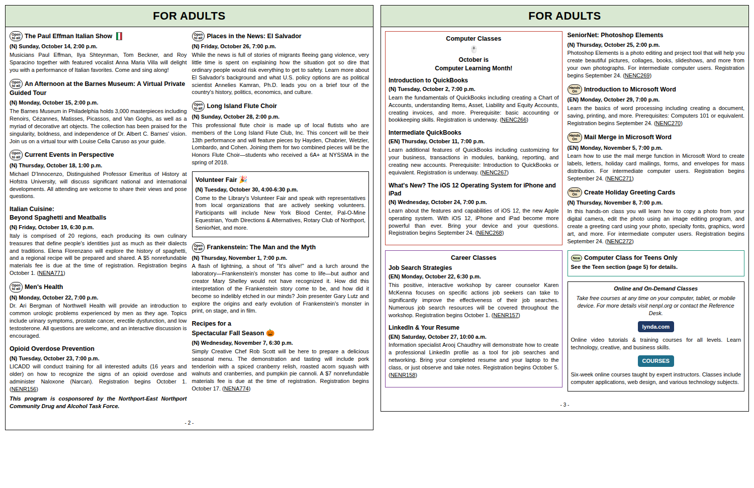FOR ADULTS
Open
to all The Paul Effman Italian Show
(N) Sunday, October 14, 2:00 p.m.
Musicians Paul Effman, Ilya Shteynman, Tom Beckner, and Roy Sparacino together with featured vocalist Anna Maria Villa will delight you with a performance of Italian favorites. Come and sing along!
Open
to all An Afternoon at the Barnes Museum: A Virtual Private Guided Tour
(N) Monday, October 15, 2:00 p.m.
The Barnes Museum in Philadelphia holds 3,000 masterpieces including Renoirs, Cézannes, Matisses, Picassos, and Van Goghs, as well as a myriad of decorative art objects. The collection has been praised for the singularity, boldness, and independence of Dr. Albert C. Barnes' vision. Join us on a virtual tour with Louise Cella Caruso as your guide.
Open
to all Current Events in Perspective
(N) Thursday, October 18, 1:00 p.m.
Michael D'Innocenzo, Distinguished Professor Emeritus of History at Hofstra University, will discuss significant national and international developments. All attending are welcome to share their views and pose questions.
Italian Cuisine:
Beyond Spaghetti and Meatballs
(N) Friday, October 19, 6:30 p.m.
Italy is comprised of 20 regions, each producing its own culinary treasures that define people's identities just as much as their dialects and traditions. Elena Florenzano will explore the history of spaghetti, and a regional recipe will be prepared and shared. A $5 nonrefundable materials fee is due at the time of registration. Registration begins October 1. (NENA771)
Open
to all Men's Health
(N) Monday, October 22, 7:00 p.m.
Dr. Ari Bergman of Northwell Health will provide an introduction to common urologic problems experienced by men as they age. Topics include urinary symptoms, prostate cancer, erectile dysfunction, and low testosterone. All questions are welcome, and an interactive discussion is encouraged.
Opioid Overdose Prevention
(N) Tuesday, October 23, 7:00 p.m.
LICADD will conduct training for all interested adults (16 years and older) on how to recognize the signs of an opioid overdose and administer Naloxone (Narcan). Registration begins October 1. (NENR156)
This program is cosponsored by the Northport-East Northport Community Drug and Alcohol Task Force.
Open
to all Places in the News: El Salvador
(N) Friday, October 26, 7:00 p.m.
While the news is full of stories of migrants fleeing gang violence, very little time is spent on explaining how the situation got so dire that ordinary people would risk everything to get to safety. Learn more about El Salvador's background and what U.S. policy options are as political scientist Annelies Kamran, Ph.D. leads you on a brief tour of the country's history, politics, economics, and culture.
Open
to all Long Island Flute Choir
(N) Sunday, October 28, 2:00 p.m.
This professional flute choir is made up of local flutists who are members of the Long Island Flute Club, Inc. This concert will be their 13th performance and will feature pieces by Hayden, Chabrier, Wetzler, Lombardo, and Cohen. Joining them for two combined pieces will be the Honors Flute Choir—students who received a 6A+ at NYSSMA in the spring of 2018.
Volunteer Fair 🎉
(N) Tuesday, October 30, 4:00-6:30 p.m.
Come to the Library's Volunteer Fair and speak with representatives from local organizations that are actively seeking volunteers. Participants will include New York Blood Center, Pal-O-Mine Equestrian, Youth Directions & Alternatives, Rotary Club of Northport, SeniorNet, and more.
Open
to all Frankenstein: The Man and the Myth
(N) Thursday, November 1, 7:00 p.m.
A flash of lightning, a shout of "It's alive!" and a lurch around the laboratory—Frankenstein's monster has come to life—but author and creator Mary Shelley would not have recognized it. How did this interpretation of the Frankenstein story come to be, and how did it become so indelibly etched in our minds? Join presenter Gary Lutz and explore the origins and early evolution of Frankenstein's monster in print, on stage, and in film.
Recipes for a
Spectacular Fall Season 🎃
(N) Wednesday, November 7, 6:30 p.m.
Simply Creative Chef Rob Scott will be here to prepare a delicious seasonal menu. The demonstration and tasting will include pork tenderloin with a spiced cranberry relish, roasted acorn squash with walnuts and cranberries, and pumpkin pie cannoli. A $7 nonrefundable materials fee is due at the time of registration. Registration begins October 17. (NENA774)
- 2 -
FOR ADULTS
Computer Classes
🖱️
October is
Computer Learning Month!
Introduction to QuickBooks
(N) Tuesday, October 2, 7:00 p.m.
Learn the fundamentals of QuickBooks including creating a Chart of Accounts, understanding Items, Asset, Liability and Equity Accounts, creating invoices, and more. Prerequisite: basic accounting or bookkeeping skills. Registration is underway. (NENC266)
Intermediate QuickBooks
(EN) Thursday, October 11, 7:00 p.m.
Learn additional features of QuickBooks including customizing for your business, transactions in modules, banking, reporting, and creating new accounts. Prerequisite: Introduction to QuickBooks or equivalent. Registration is underway. (NENC267)
What's New? The iOS 12 Operating System for iPhone and iPad
(N) Wednesday, October 24, 7:00 p.m.
Learn about the features and capabilities of iOS 12, the new Apple operating system. With iOS 12, iPhone and iPad become more powerful than ever. Bring your device and your questions. Registration begins September 24. (NENC268)
Career Classes
Job Search Strategies
(EN) Monday, October 22, 6:30 p.m.
This positive, interactive workshop by career counselor Karen McKenna focuses on specific actions job seekers can take to significantly improve the effectiveness of their job searches. Numerous job search resources will be covered throughout the workshop. Registration begins October 1. (NENR157)
LinkedIn & Your Resume
(EN) Saturday, October 27, 10:00 a.m.
Information specialist Arooj Chaudhry will demonstrate how to create a professional LinkedIn profile as a tool for job searches and networking. Bring your completed resume and your laptop to the class, or just observe and take notes. Registration begins October 5. (NENR158)
SeniorNet: Photoshop Elements
(N) Thursday, October 25, 2:00 p.m.
Photoshop Elements is a photo editing and project tool that will help you create beautiful pictures, collages, books, slideshows, and more from your own photographs. For intermediate computer users. Registration begins September 24. (NENC269)
Hands
On Introduction to Microsoft Word
(EN) Monday, October 29, 7:00 p.m.
Learn the basics of word processing including creating a document, saving, printing, and more. Prerequisites: Computers 101 or equivalent. Registration begins September 24. (NENC270)
Hands
On Mail Merge in Microsoft Word
(EN) Monday, November 5, 7:00 p.m.
Learn how to use the mail merge function in Microsoft Word to create labels, letters, holiday card mailings, forms, and envelopes for mass distribution. For intermediate computer users. Registration begins September 24. (NENC271)
Hands
On Create Holiday Greeting Cards
(N) Thursday, November 8, 7:00 p.m.
In this hands-on class you will learn how to copy a photo from your digital camera, edit the photo using an image editing program, and create a greeting card using your photo, specialty fonts, graphics, word art, and more. For intermediate computer users. Registration begins September 24. (NENC272)
New Computer Class for Teens Only
See the Teen section (page 5) for details.
Online and On-Demand Classes
Take free courses at any time on your computer, tablet, or mobile device. For more details visit nenpl.org or contact the Reference Desk.
lynda.com
Online video tutorials & training courses for all levels. Learn technology, creative, and business skills.
COURSES
Six-week online courses taught by expert instructors. Classes include computer applications, web design, and various technology subjects.
- 3 -